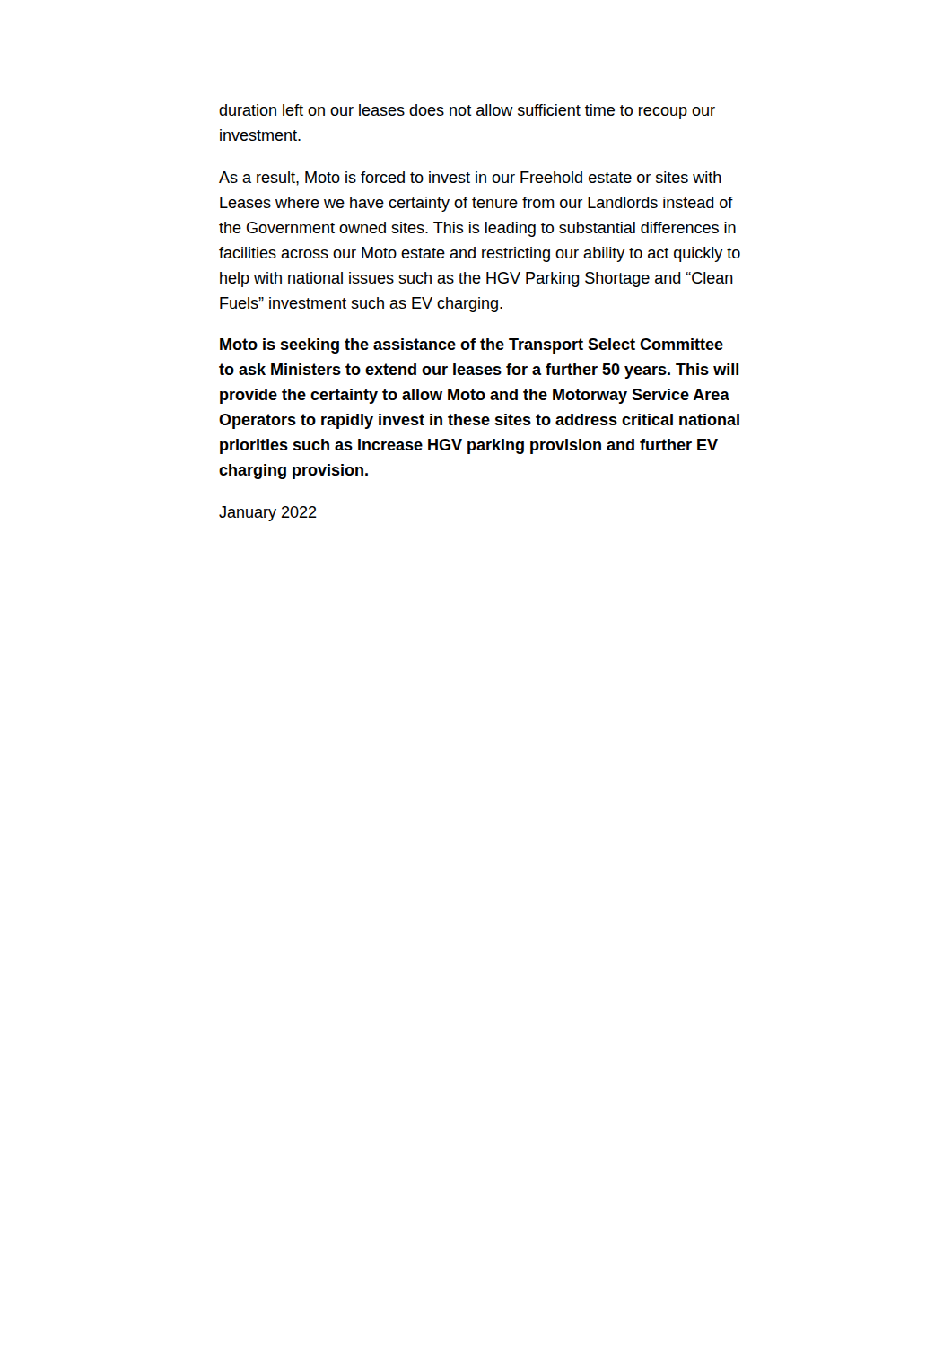duration left on our leases does not allow sufficient time to recoup our investment.
As a result, Moto is forced to invest in our Freehold estate or sites with Leases where we have certainty of tenure from our Landlords instead of the Government owned sites. This is leading to substantial differences in facilities across our Moto estate and restricting our ability to act quickly to help with national issues such as the HGV Parking Shortage and “Clean Fuels” investment such as EV charging.
Moto is seeking the assistance of the Transport Select Committee to ask Ministers to extend our leases for a further 50 years. This will provide the certainty to allow Moto and the Motorway Service Area Operators to rapidly invest in these sites to address critical national priorities such as increase HGV parking provision and further EV charging provision.
January 2022